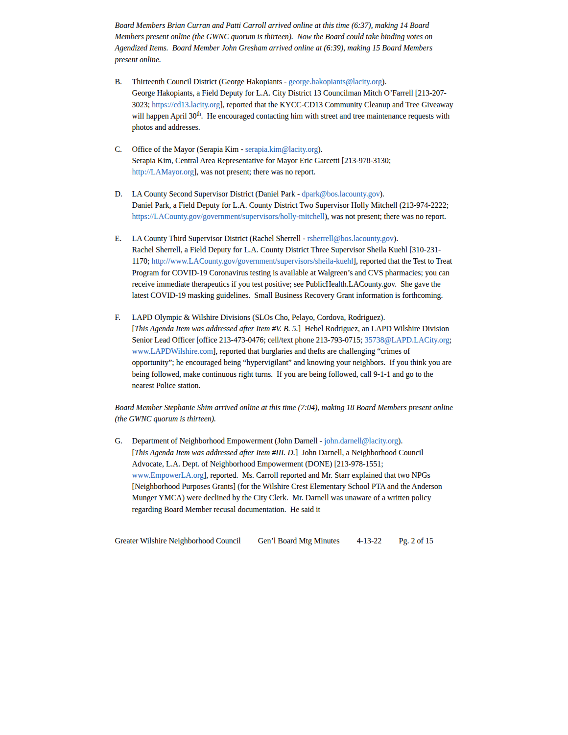Board Members Brian Curran and Patti Carroll arrived online at this time (6:37), making 14 Board Members present online (the GWNC quorum is thirteen). Now the Board could take binding votes on Agendized Items. Board Member John Gresham arrived online at (6:39), making 15 Board Members present online.
B. Thirteenth Council District (George Hakopiants - george.hakopiants@lacity.org).
George Hakopiants, a Field Deputy for L.A. City District 13 Councilman Mitch O’Farrell [213-207-3023; https://cd13.lacity.org], reported that the KYCC-CD13 Community Cleanup and Tree Giveaway will happen April 30th. He encouraged contacting him with street and tree maintenance requests with photos and addresses.
C. Office of the Mayor (Serapia Kim - serapia.kim@lacity.org).
Serapia Kim, Central Area Representative for Mayor Eric Garcetti [213-978-3130; http://LAMayor.org], was not present; there was no report.
D. LA County Second Supervisor District (Daniel Park - dpark@bos.lacounty.gov).
Daniel Park, a Field Deputy for L.A. County District Two Supervisor Holly Mitchell (213-974-2222; https://LACounty.gov/government/supervisors/holly-mitchell), was not present; there was no report.
E. LA County Third Supervisor District (Rachel Sherrell - rsherrell@bos.lacounty.gov).
Rachel Sherrell, a Field Deputy for L.A. County District Three Supervisor Sheila Kuehl [310-231-1170; http://www.LACounty.gov/government/supervisors/sheila-kuehl], reported that the Test to Treat Program for COVID-19 Coronavirus testing is available at Walgreen’s and CVS pharmacies; you can receive immediate therapeutics if you test positive; see PublicHealth.LACounty.gov. She gave the latest COVID-19 masking guidelines. Small Business Recovery Grant information is forthcoming.
F. LAPD Olympic & Wilshire Divisions (SLOs Cho, Pelayo, Cordova, Rodriguez).
[This Agenda Item was addressed after Item #V. B. 5.] Hebel Rodriguez, an LAPD Wilshire Division Senior Lead Officer [office 213-473-0476; cell/text phone 213-793-0715; 35738@LAPD.LACity.org; www.LAPDWilshire.com], reported that burglaries and thefts are challenging “crimes of opportunity”; he encouraged being “hypervigilant” and knowing your neighbors. If you think you are being followed, make continuous right turns. If you are being followed, call 9-1-1 and go to the nearest Police station.
Board Member Stephanie Shim arrived online at this time (7:04), making 18 Board Members present online (the GWNC quorum is thirteen).
G. Department of Neighborhood Empowerment (John Darnell - john.darnell@lacity.org).
[This Agenda Item was addressed after Item #III. D.] John Darnell, a Neighborhood Council Advocate, L.A. Dept. of Neighborhood Empowerment (DONE) [213-978-1551; www.EmpowerLA.org], reported. Ms. Carroll reported and Mr. Starr explained that two NPGs [Neighborhood Purposes Grants] (for the Wilshire Crest Elementary School PTA and the Anderson Munger YMCA) were declined by the City Clerk. Mr. Darnell was unaware of a written policy regarding Board Member recusal documentation. He said it
Greater Wilshire Neighborhood Council Gen’l Board Mtg Minutes 4-13-22 Pg. 2 of 15